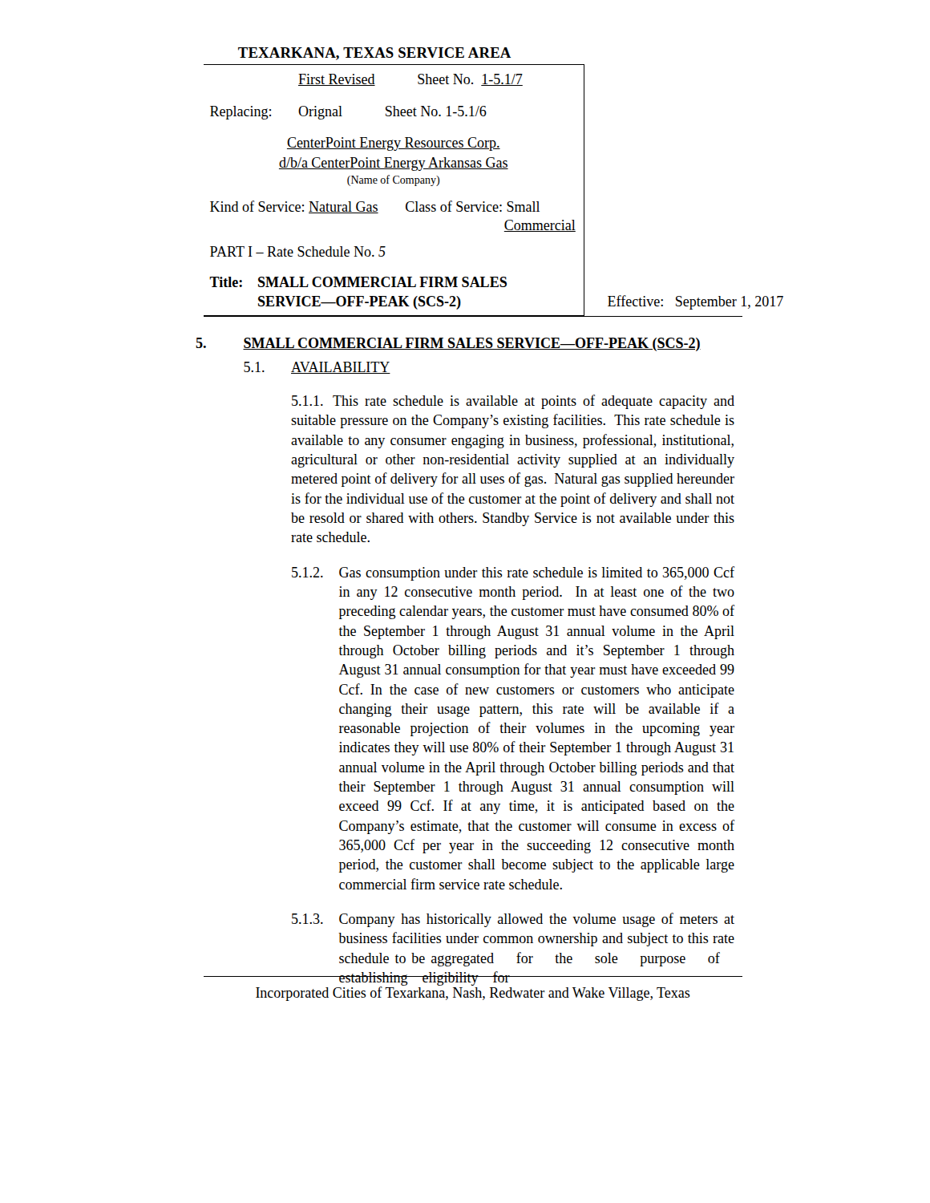TEXARKANA, TEXAS SERVICE AREA
First Revised Sheet No. 1-5.1/7
Replacing: Orignal Sheet No. 1-5.1/6
CenterPoint Energy Resources Corp.
d/b/a CenterPoint Energy Arkansas Gas (Name of Company)
Kind of Service: Natural Gas Class of Service: Small
Commercial
PART I – Rate Schedule No. 5
Title: SMALL COMMERCIAL FIRM SALES
SERVICE—OFF-PEAK (SCS-2)
Effective: September 1, 2017
5. SMALL COMMERCIAL FIRM SALES SERVICE—OFF-PEAK (SCS-2)
5.1. AVAILABILITY
5.1.1. This rate schedule is available at points of adequate capacity and suitable pressure on the Company’s existing facilities. This rate schedule is available to any consumer engaging in business, professional, institutional, agricultural or other non-residential activity supplied at an individually metered point of delivery for all uses of gas. Natural gas supplied hereunder is for the individual use of the customer at the point of delivery and shall not be resold or shared with others. Standby Service is not available under this rate schedule.
5.1.2. Gas consumption under this rate schedule is limited to 365,000 Ccf in any 12 consecutive month period. In at least one of the two preceding calendar years, the customer must have consumed 80% of the September 1 through August 31 annual volume in the April through October billing periods and it’s September 1 through August 31 annual consumption for that year must have exceeded 99 Ccf. In the case of new customers or customers who anticipate changing their usage pattern, this rate will be available if a reasonable projection of their volumes in the upcoming year indicates they will use 80% of their September 1 through August 31 annual volume in the April through October billing periods and that their September 1 through August 31 annual consumption will exceed 99 Ccf. If at any time, it is anticipated based on the Company’s estimate, that the customer will consume in excess of 365,000 Ccf per year in the succeeding 12 consecutive month period, the customer shall become subject to the applicable large commercial firm service rate schedule.
5.1.3. Company has historically allowed the volume usage of meters at business facilities under common ownership and subject to this rate schedule to be aggregated for the sole purpose of establishing eligibility for
Incorporated Cities of Texarkana, Nash, Redwater and Wake Village, Texas